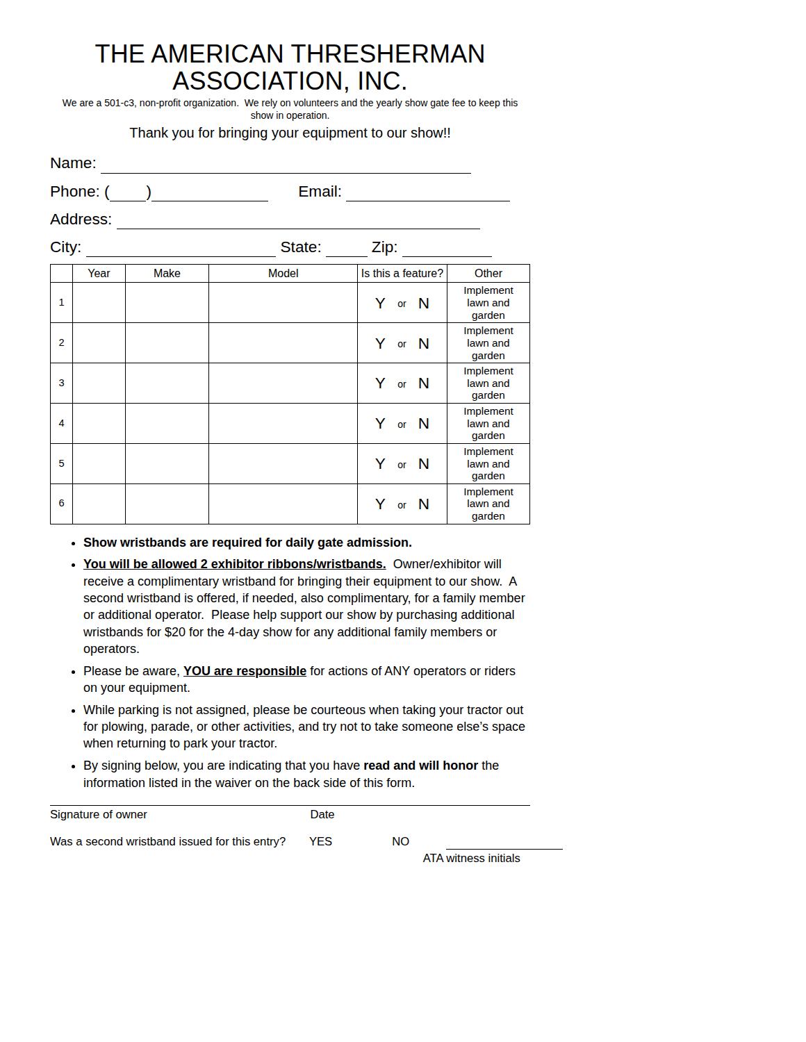THE AMERICAN THRESHERMAN ASSOCIATION, INC.
We are a 501-c3, non-profit organization. We rely on volunteers and the yearly show gate fee to keep this show in operation.
Thank you for bringing your equipment to our show!!
Name:
Phone: ( ) Email:
Address:
City: State: Zip:
| | Year | Make | Model | Is this a feature? | Other |
| --- | --- | --- | --- | --- | --- |
| 1 | | | | Y or N | Implement lawn and garden |
| 2 | | | | Y or N | Implement lawn and garden |
| 3 | | | | Y or N | Implement lawn and garden |
| 4 | | | | Y or N | Implement lawn and garden |
| 5 | | | | Y or N | Implement lawn and garden |
| 6 | | | | Y or N | Implement lawn and garden |
Show wristbands are required for daily gate admission.
You will be allowed 2 exhibitor ribbons/wristbands. Owner/exhibitor will receive a complimentary wristband for bringing their equipment to our show. A second wristband is offered, if needed, also complimentary, for a family member or additional operator. Please help support our show by purchasing additional wristbands for $20 for the 4-day show for any additional family members or operators.
Please be aware, YOU are responsible for actions of ANY operators or riders on your equipment.
While parking is not assigned, please be courteous when taking your tractor out for plowing, parade, or other activities, and try not to take someone else’s space when returning to park your tractor.
By signing below, you are indicating that you have read and will honor the information listed in the waiver on the back side of this form.
Signature of owner
Date
Was a second wristband issued for this entry?YES NO
ATA witness initials